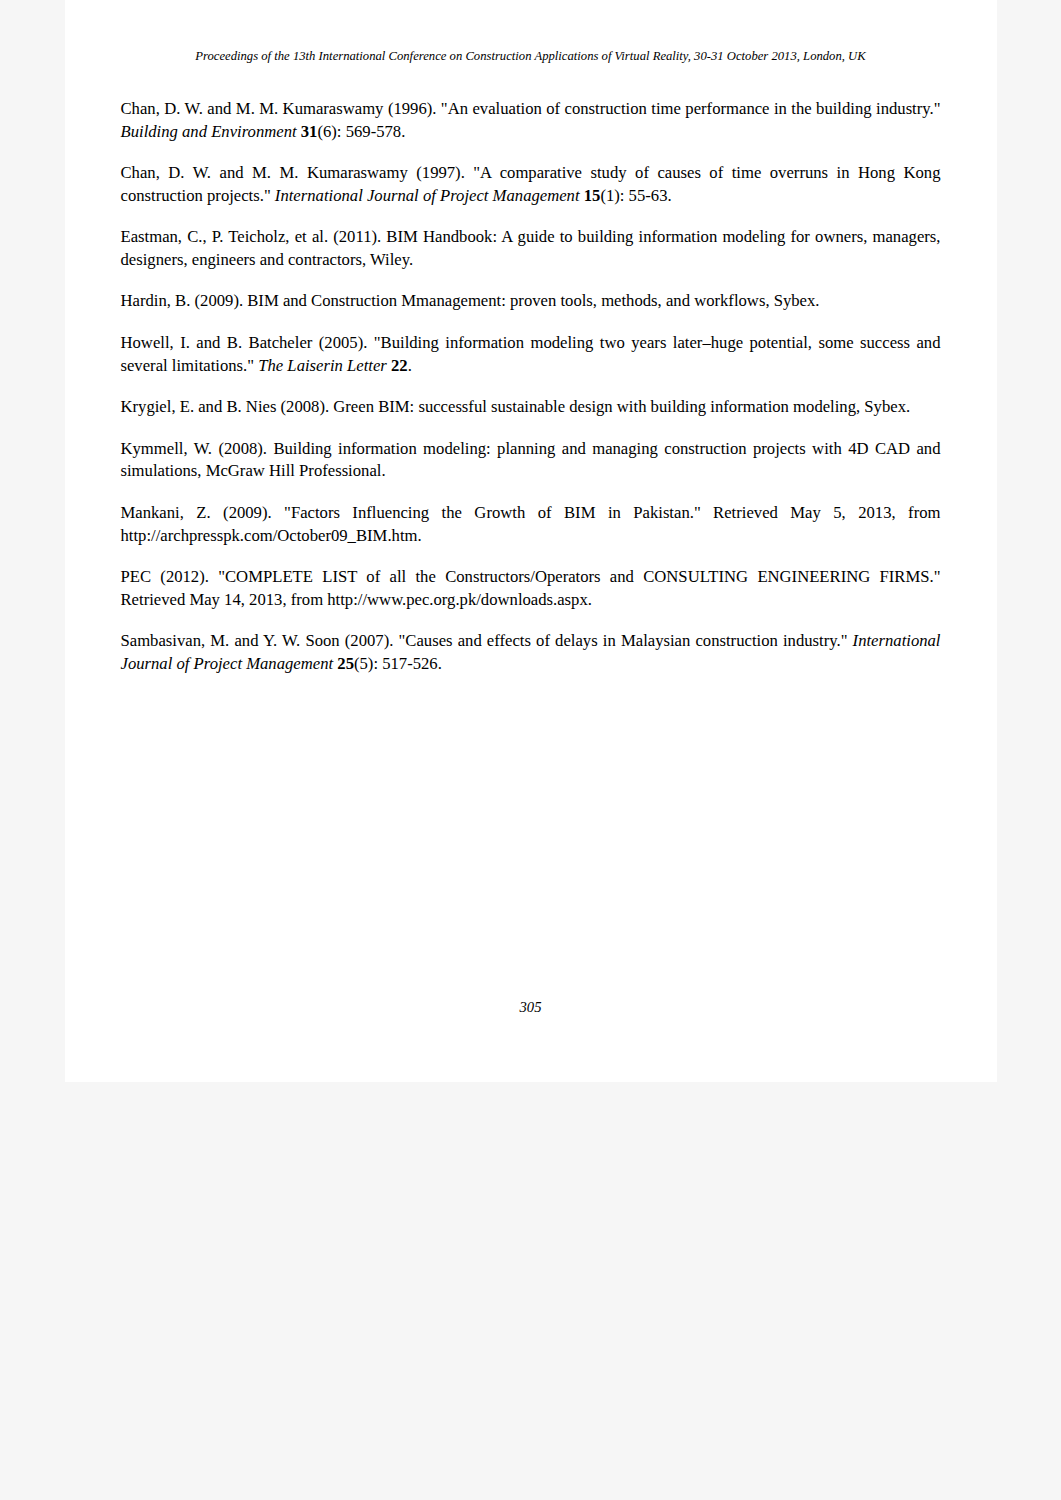Proceedings of the 13th International Conference on Construction Applications of Virtual Reality, 30-31 October 2013, London, UK
Chan, D. W. and M. M. Kumaraswamy (1996). "An evaluation of construction time performance in the building industry." Building and Environment 31(6): 569-578.
Chan, D. W. and M. M. Kumaraswamy (1997). "A comparative study of causes of time overruns in Hong Kong construction projects." International Journal of Project Management 15(1): 55-63.
Eastman, C., P. Teicholz, et al. (2011). BIM Handbook: A guide to building information modeling for owners, managers, designers, engineers and contractors, Wiley.
Hardin, B. (2009). BIM and Construction Mmanagement: proven tools, methods, and workflows, Sybex.
Howell, I. and B. Batcheler (2005). "Building information modeling two years later–huge potential, some success and several limitations." The Laiserin Letter 22.
Krygiel, E. and B. Nies (2008). Green BIM: successful sustainable design with building information modeling, Sybex.
Kymmell, W. (2008). Building information modeling: planning and managing construction projects with 4D CAD and simulations, McGraw Hill Professional.
Mankani, Z. (2009). "Factors Influencing the Growth of BIM in Pakistan." Retrieved May 5, 2013, from http://archpresspk.com/October09_BIM.htm.
PEC (2012). "COMPLETE LIST of all the Constructors/Operators and CONSULTING ENGINEERING FIRMS." Retrieved May 14, 2013, from http://www.pec.org.pk/downloads.aspx.
Sambasivan, M. and Y. W. Soon (2007). "Causes and effects of delays in Malaysian construction industry." International Journal of Project Management 25(5): 517-526.
305